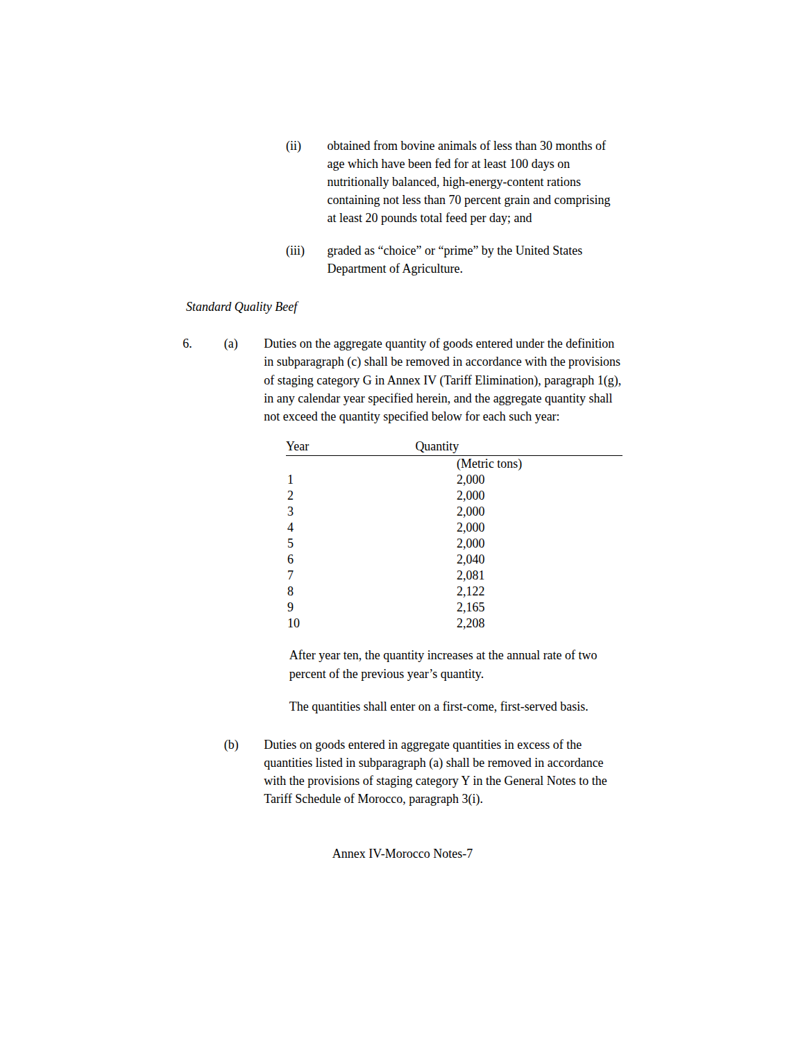(ii) obtained from bovine animals of less than 30 months of age which have been fed for at least 100 days on nutritionally balanced, high-energy-content rations containing not less than 70 percent grain and comprising at least 20 pounds total feed per day; and
(iii) graded as “choice” or “prime” by the United States Department of Agriculture.
Standard Quality Beef
6. (a)
Duties on the aggregate quantity of goods entered under the definition in subparagraph (c) shall be removed in accordance with the provisions of staging category G in Annex IV (Tariff Elimination), paragraph 1(g), in any calendar year specified herein, and the aggregate quantity shall not exceed the quantity specified below for each such year:
| Year | Quantity |
| --- | --- |
| | (Metric tons) |
| 1 | 2,000 |
| 2 | 2,000 |
| 3 | 2,000 |
| 4 | 2,000 |
| 5 | 2,000 |
| 6 | 2,040 |
| 7 | 2,081 |
| 8 | 2,122 |
| 9 | 2,165 |
| 10 | 2,208 |
After year ten, the quantity increases at the annual rate of two percent of the previous year’s quantity.
The quantities shall enter on a first-come, first-served basis.
(b)
Duties on goods entered in aggregate quantities in excess of the quantities listed in subparagraph (a) shall be removed in accordance with the provisions of staging category Y in the General Notes to the Tariff Schedule of Morocco, paragraph 3(i).
Annex IV-Morocco Notes-7